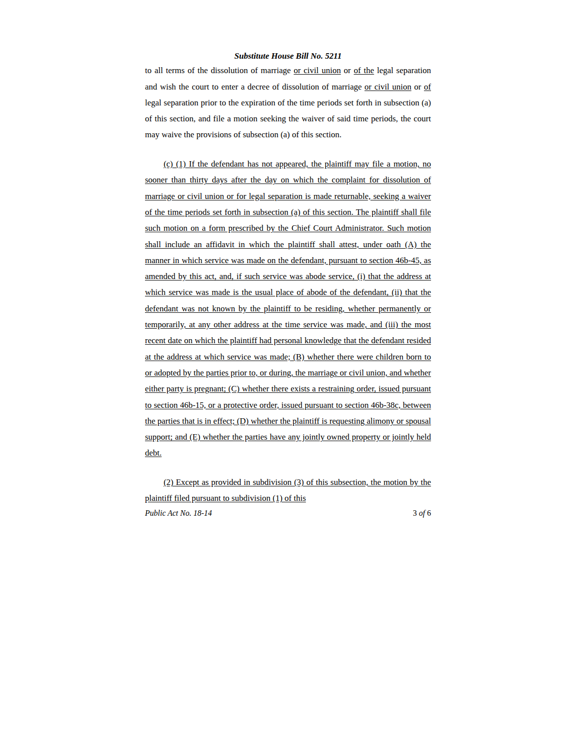Substitute House Bill No. 5211
to all terms of the dissolution of marriage or civil union or of the legal separation and wish the court to enter a decree of dissolution of marriage or civil union or of legal separation prior to the expiration of the time periods set forth in subsection (a) of this section, and file a motion seeking the waiver of said time periods, the court may waive the provisions of subsection (a) of this section.
(c) (1) If the defendant has not appeared, the plaintiff may file a motion, no sooner than thirty days after the day on which the complaint for dissolution of marriage or civil union or for legal separation is made returnable, seeking a waiver of the time periods set forth in subsection (a) of this section. The plaintiff shall file such motion on a form prescribed by the Chief Court Administrator. Such motion shall include an affidavit in which the plaintiff shall attest, under oath (A) the manner in which service was made on the defendant, pursuant to section 46b-45, as amended by this act, and, if such service was abode service, (i) that the address at which service was made is the usual place of abode of the defendant, (ii) that the defendant was not known by the plaintiff to be residing, whether permanently or temporarily, at any other address at the time service was made, and (iii) the most recent date on which the plaintiff had personal knowledge that the defendant resided at the address at which service was made; (B) whether there were children born to or adopted by the parties prior to, or during, the marriage or civil union, and whether either party is pregnant; (C) whether there exists a restraining order, issued pursuant to section 46b-15, or a protective order, issued pursuant to section 46b-38c, between the parties that is in effect; (D) whether the plaintiff is requesting alimony or spousal support; and (E) whether the parties have any jointly owned property or jointly held debt.
(2) Except as provided in subdivision (3) of this subsection, the motion by the plaintiff filed pursuant to subdivision (1) of this
Public Act No. 18-14 3 of 6